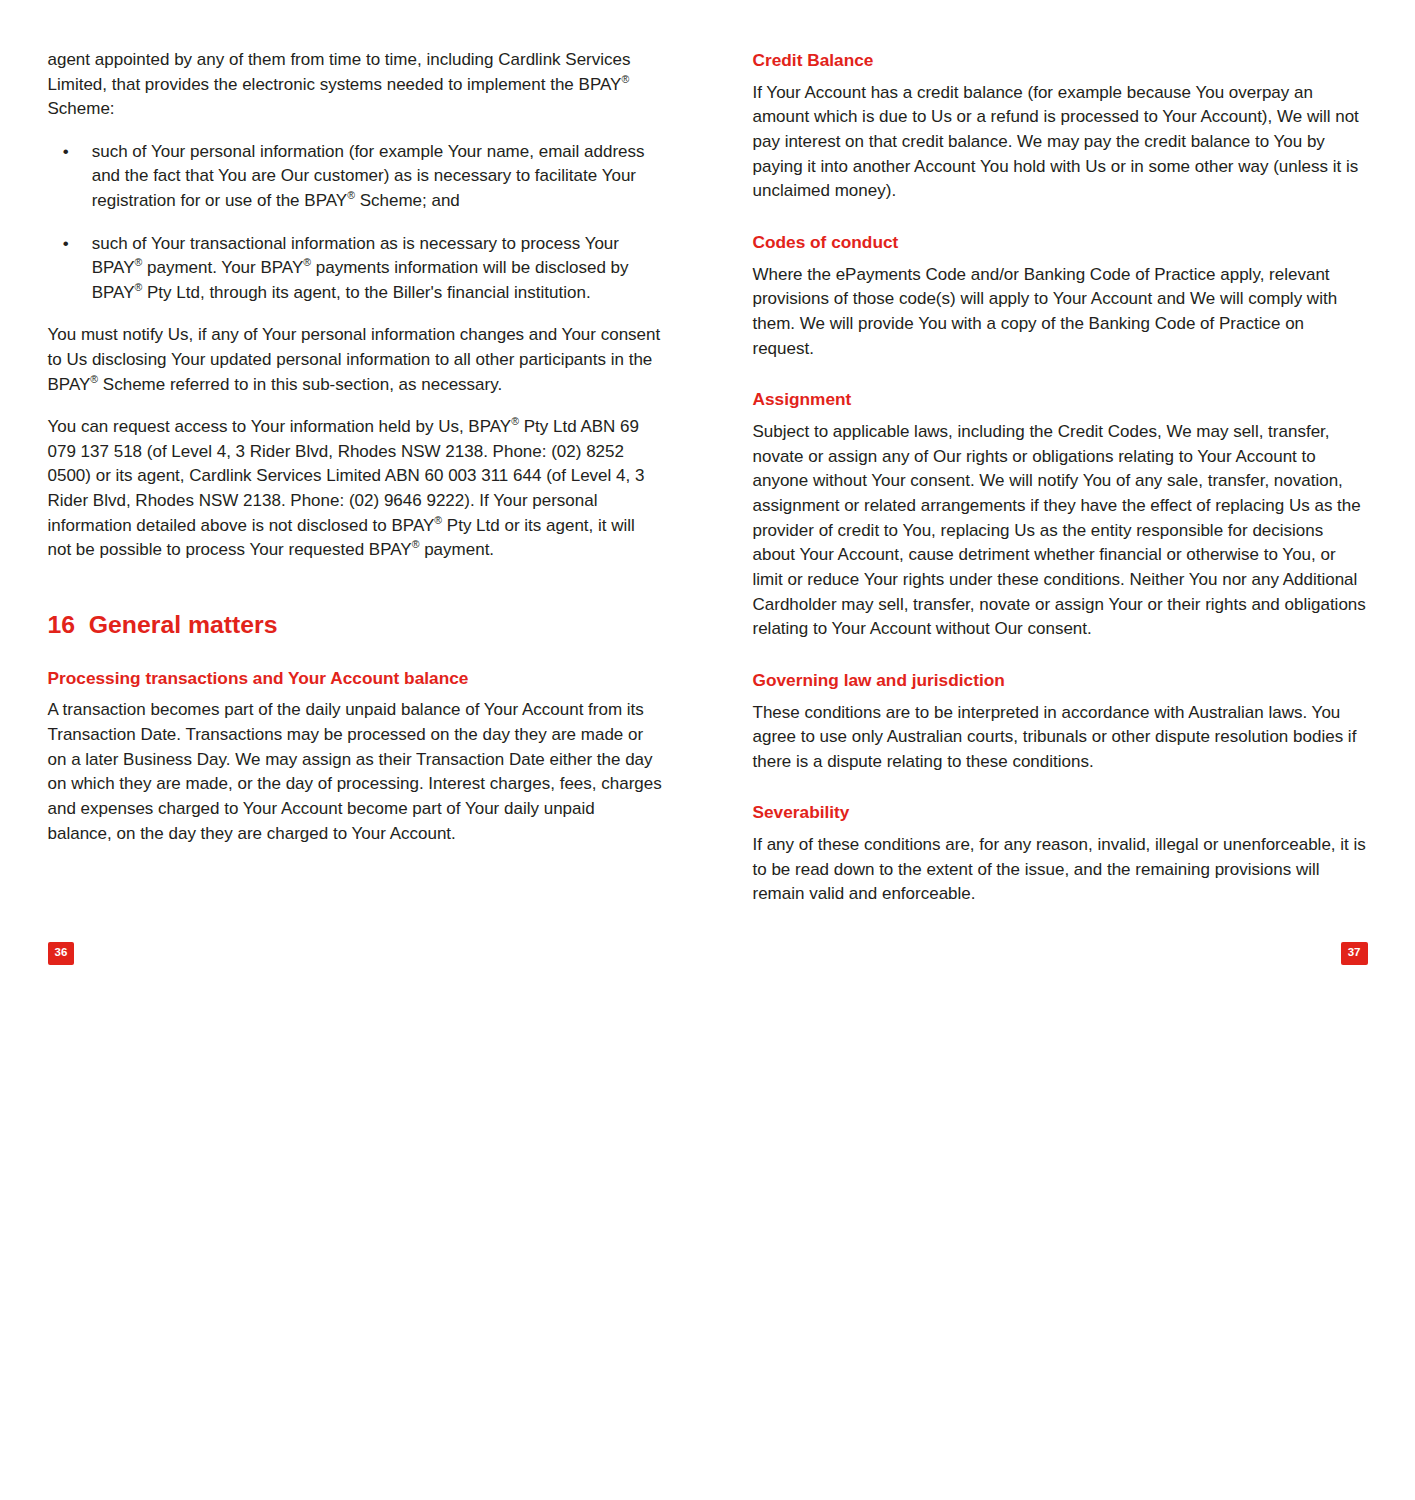agent appointed by any of them from time to time, including Cardlink Services Limited, that provides the electronic systems needed to implement the BPAY® Scheme:
such of Your personal information (for example Your name, email address and the fact that You are Our customer) as is necessary to facilitate Your registration for or use of the BPAY® Scheme; and
such of Your transactional information as is necessary to process Your BPAY® payment. Your BPAY® payments information will be disclosed by BPAY® Pty Ltd, through its agent, to the Biller's financial institution.
You must notify Us, if any of Your personal information changes and Your consent to Us disclosing Your updated personal information to all other participants in the BPAY® Scheme referred to in this sub-section, as necessary.
You can request access to Your information held by Us, BPAY® Pty Ltd ABN 69 079 137 518 (of Level 4, 3 Rider Blvd, Rhodes NSW 2138. Phone: (02) 8252 0500) or its agent, Cardlink Services Limited ABN 60 003 311 644 (of Level 4, 3 Rider Blvd, Rhodes NSW 2138. Phone: (02) 9646 9222). If Your personal information detailed above is not disclosed to BPAY® Pty Ltd or its agent, it will not be possible to process Your requested BPAY® payment.
16 General matters
Processing transactions and Your Account balance
A transaction becomes part of the daily unpaid balance of Your Account from its Transaction Date. Transactions may be processed on the day they are made or on a later Business Day. We may assign as their Transaction Date either the day on which they are made, or the day of processing. Interest charges, fees, charges and expenses charged to Your Account become part of Your daily unpaid balance, on the day they are charged to Your Account.
36
Credit Balance
If Your Account has a credit balance (for example because You overpay an amount which is due to Us or a refund is processed to Your Account), We will not pay interest on that credit balance. We may pay the credit balance to You by paying it into another Account You hold with Us or in some other way (unless it is unclaimed money).
Codes of conduct
Where the ePayments Code and/or Banking Code of Practice apply, relevant provisions of those code(s) will apply to Your Account and We will comply with them. We will provide You with a copy of the Banking Code of Practice on request.
Assignment
Subject to applicable laws, including the Credit Codes, We may sell, transfer, novate or assign any of Our rights or obligations relating to Your Account to anyone without Your consent. We will notify You of any sale, transfer, novation, assignment or related arrangements if they have the effect of replacing Us as the provider of credit to You, replacing Us as the entity responsible for decisions about Your Account, cause detriment whether financial or otherwise to You, or limit or reduce Your rights under these conditions. Neither You nor any Additional Cardholder may sell, transfer, novate or assign Your or their rights and obligations relating to Your Account without Our consent.
Governing law and jurisdiction
These conditions are to be interpreted in accordance with Australian laws. You agree to use only Australian courts, tribunals or other dispute resolution bodies if there is a dispute relating to these conditions.
Severability
If any of these conditions are, for any reason, invalid, illegal or unenforceable, it is to be read down to the extent of the issue, and the remaining provisions will remain valid and enforceable.
37